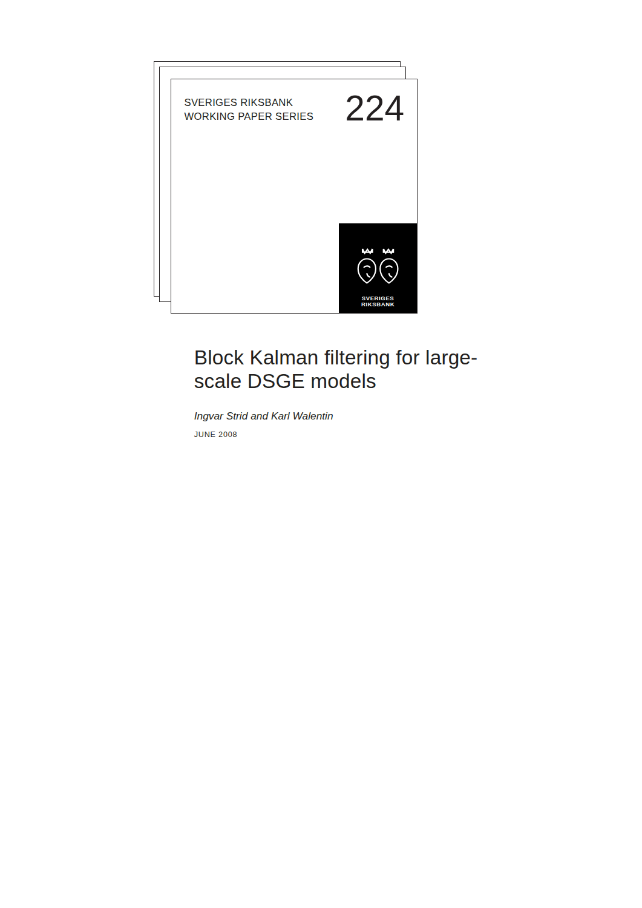Sveriges Riksbank
Working Paper Series
224
SVERIGES
RIKSBANK
Block Kalman filtering for large-scale DSGE models
Ingvar Strid and Karl Walentin
June 2008